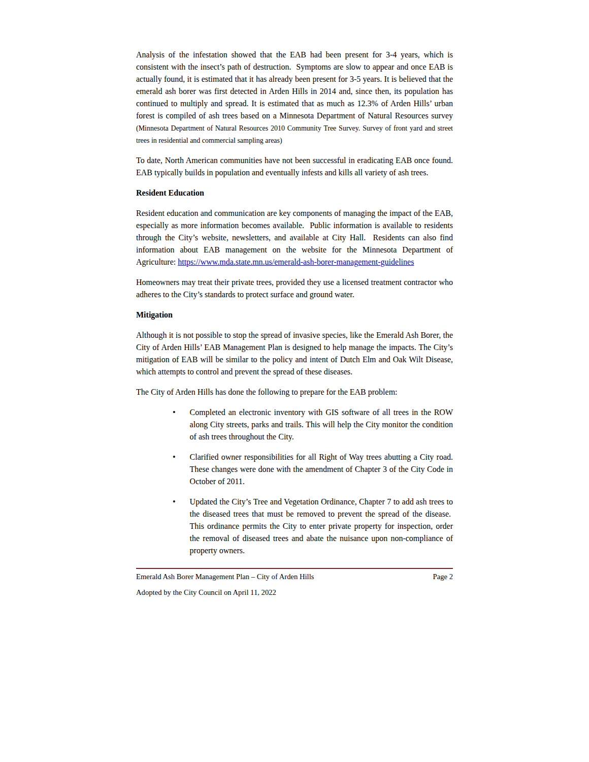Analysis of the infestation showed that the EAB had been present for 3-4 years, which is consistent with the insect’s path of destruction. Symptoms are slow to appear and once EAB is actually found, it is estimated that it has already been present for 3-5 years. It is believed that the emerald ash borer was first detected in Arden Hills in 2014 and, since then, its population has continued to multiply and spread. It is estimated that as much as 12.3% of Arden Hills’ urban forest is compiled of ash trees based on a Minnesota Department of Natural Resources survey (Minnesota Department of Natural Resources 2010 Community Tree Survey. Survey of front yard and street trees in residential and commercial sampling areas)
To date, North American communities have not been successful in eradicating EAB once found. EAB typically builds in population and eventually infests and kills all variety of ash trees.
Resident Education
Resident education and communication are key components of managing the impact of the EAB, especially as more information becomes available. Public information is available to residents through the City’s website, newsletters, and available at City Hall. Residents can also find information about EAB management on the website for the Minnesota Department of Agriculture: https://www.mda.state.mn.us/emerald-ash-borer-management-guidelines
Homeowners may treat their private trees, provided they use a licensed treatment contractor who adheres to the City’s standards to protect surface and ground water.
Mitigation
Although it is not possible to stop the spread of invasive species, like the Emerald Ash Borer, the City of Arden Hills’ EAB Management Plan is designed to help manage the impacts. The City’s mitigation of EAB will be similar to the policy and intent of Dutch Elm and Oak Wilt Disease, which attempts to control and prevent the spread of these diseases.
The City of Arden Hills has done the following to prepare for the EAB problem:
Completed an electronic inventory with GIS software of all trees in the ROW along City streets, parks and trails. This will help the City monitor the condition of ash trees throughout the City.
Clarified owner responsibilities for all Right of Way trees abutting a City road. These changes were done with the amendment of Chapter 3 of the City Code in October of 2011.
Updated the City’s Tree and Vegetation Ordinance, Chapter 7 to add ash trees to the diseased trees that must be removed to prevent the spread of the disease. This ordinance permits the City to enter private property for inspection, order the removal of diseased trees and abate the nuisance upon non-compliance of property owners.
Emerald Ash Borer Management Plan – City of Arden Hills
Page 2
Adopted by the City Council on April 11, 2022